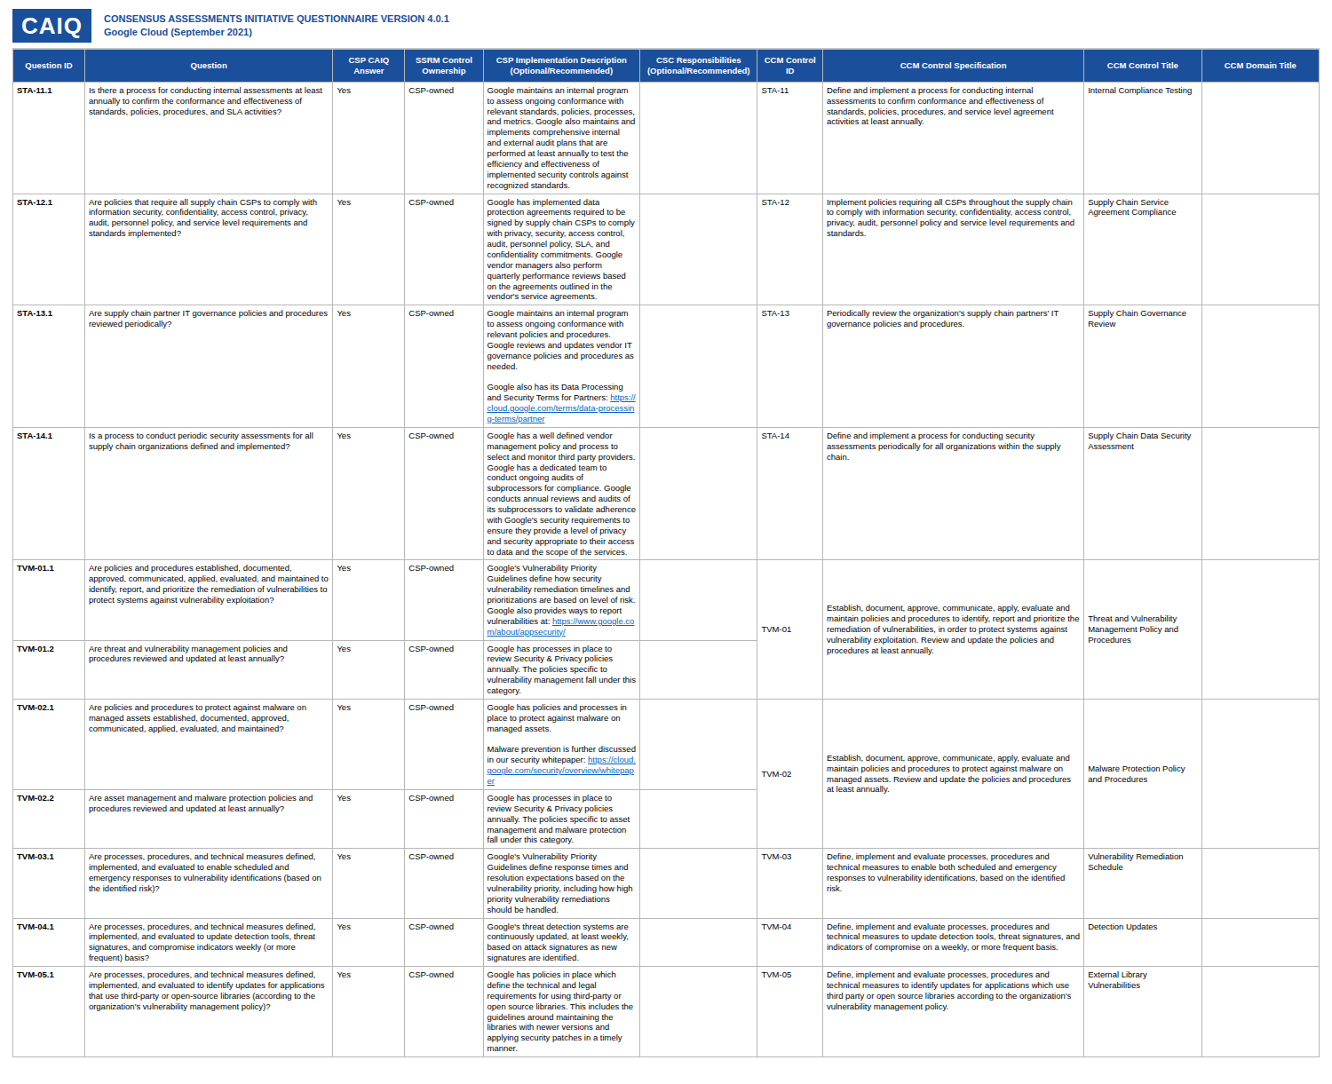CAIQ
CONSENSUS ASSESSMENTS INITIATIVE QUESTIONNAIRE VERSION 4.0.1
Google Cloud (September 2021)
| Question ID | Question | CSP CAIQ Answer | SSRM Control Ownership | CSP Implementation Description (Optional/Recommended) | CSC Responsibilities (Optional/Recommended) | CCM Control ID | CCM Control Specification | CCM Control Title | CCM Domain Title |
| --- | --- | --- | --- | --- | --- | --- | --- | --- | --- |
| STA-11.1 | Is there a process for conducting internal assessments at least annually to confirm the conformance and effectiveness of standards, policies, procedures, and SLA activities? | Yes | CSP-owned | Google maintains an internal program to assess ongoing conformance with relevant standards, policies, processes, and metrics. Google also maintains and implements comprehensive internal and external audit plans that are performed at least annually to test the efficiency and effectiveness of implemented security controls against recognized standards. | | STA-11 | Define and implement a process for conducting internal assessments to confirm conformance and effectiveness of standards, policies, procedures, and service level agreement activities at least annually. | Internal Compliance Testing | |
| STA-12.1 | Are policies that require all supply chain CSPs to comply with information security, confidentiality, access control, privacy, audit, personnel policy, and service level requirements and standards implemented? | Yes | CSP-owned | Google has implemented data protection agreements required to be signed by supply chain CSPs to comply with privacy, security, access control, audit, personnel policy, SLA, and confidentiality commitments. Google vendor managers also perform quarterly performance reviews based on the agreements outlined in the vendor's service agreements. | | STA-12 | Implement policies requiring all CSPs throughout the supply chain to comply with information security, confidentiality, access control, privacy, audit, personnel policy and service level requirements and standards. | Supply Chain Service Agreement Compliance | |
| STA-13.1 | Are supply chain partner IT governance policies and procedures reviewed periodically? | Yes | CSP-owned | Google maintains an internal program to assess ongoing conformance with relevant policies and procedures. Google reviews and updates vendor IT governance policies and procedures as needed. Google also has its Data Processing and Security Terms for Partners: https://cloud.google.com/terms/data-processing-terms/partner | | STA-13 | Periodically review the organization's supply chain partners' IT governance policies and procedures. | Supply Chain Governance Review | |
| STA-14.1 | Is a process to conduct periodic security assessments for all supply chain organizations defined and implemented? | Yes | CSP-owned | Google has a well defined vendor management policy and process to select and monitor third party providers. Google has a dedicated team to conduct ongoing audits of subprocessors for compliance. Google conducts annual reviews and audits of its subprocessors to validate adherence with Google's security requirements to ensure they provide a level of privacy and security appropriate to their access to data and the scope of the services. | | STA-14 | Define and implement a process for conducting security assessments periodically for all organizations within the supply chain. | Supply Chain Data Security Assessment | |
| TVM-01.1 | Are policies and procedures established, documented, approved, communicated, applied, evaluated, and maintained to identify, report, and prioritize the remediation of vulnerabilities to protect systems against vulnerability exploitation? | Yes | CSP-owned | Google's Vulnerability Priority Guidelines define how security vulnerability remediation timelines and prioritizations are based on level of risk. Google also provides ways to report vulnerabilities at: https://www.google.com/about/appsecurity/ | | TVM-01 | Establish, document, approve, communicate, apply, evaluate and maintain policies and procedures to identify, report and prioritize the remediation of vulnerabilities, in order to protect systems against vulnerability exploitation. Review and update the policies and procedures at least annually. | Threat and Vulnerability Management Policy and Procedures | |
| TVM-01.2 | Are threat and vulnerability management policies and procedures reviewed and updated at least annually? | Yes | CSP-owned | Google has processes in place to review Security & Privacy policies annually. The policies specific to vulnerability management fall under this category. | |
| TVM-02.1 | Are policies and procedures to protect against malware on managed assets established, documented, approved, communicated, applied, evaluated, and maintained? | Yes | CSP-owned | Google has policies and processes in place to protect against malware on managed assets. Malware prevention is further discussed in our security whitepaper: https://cloud.google.com/security/overview/whitepaper | | TVM-02 | Establish, document, approve, communicate, apply, evaluate and maintain policies and procedures to protect against malware on managed assets. Review and update the policies and procedures at least annually. | Malware Protection Policy and Procedures | |
| TVM-02.2 | Are asset management and malware protection policies and procedures reviewed and updated at least annually? | Yes | CSP-owned | Google has processes in place to review Security & Privacy policies annually. The policies specific to asset management and malware protection fall under this category. | |
| TVM-03.1 | Are processes, procedures, and technical measures defined, implemented, and evaluated to enable scheduled and emergency responses to vulnerability identifications (based on the identified risk)? | Yes | CSP-owned | Google's Vulnerability Priority Guidelines define response times and resolution expectations based on the vulnerability priority, including how high priority vulnerability remediations should be handled. | | TVM-03 | Define, implement and evaluate processes, procedures and technical measures to enable both scheduled and emergency responses to vulnerability identifications, based on the identified risk. | Vulnerability Remediation Schedule | |
| TVM-04.1 | Are processes, procedures, and technical measures defined, implemented, and evaluated to update detection tools, threat signatures, and compromise indicators weekly (or more frequent) basis? | Yes | CSP-owned | Google's threat detection systems are continuously updated, at least weekly, based on attack signatures as new signatures are identified. | | TVM-04 | Define, implement and evaluate processes, procedures and technical measures to update detection tools, threat signatures, and indicators of compromise on a weekly, or more frequent basis. | Detection Updates | |
| TVM-05.1 | Are processes, procedures, and technical measures defined, implemented, and evaluated to identify updates for applications that use third-party or open-source libraries (according to the organization's vulnerability management policy)? | Yes | CSP-owned | Google has policies in place which define the technical and legal requirements for using third-party or open source libraries. This includes the guidelines around maintaining the libraries with newer versions and applying security patches in a timely manner. | | TVM-05 | Define, implement and evaluate processes, procedures and technical measures to identify updates for applications which use third party or open source libraries according to the organization's vulnerability management policy. | External Library Vulnerabilities | |